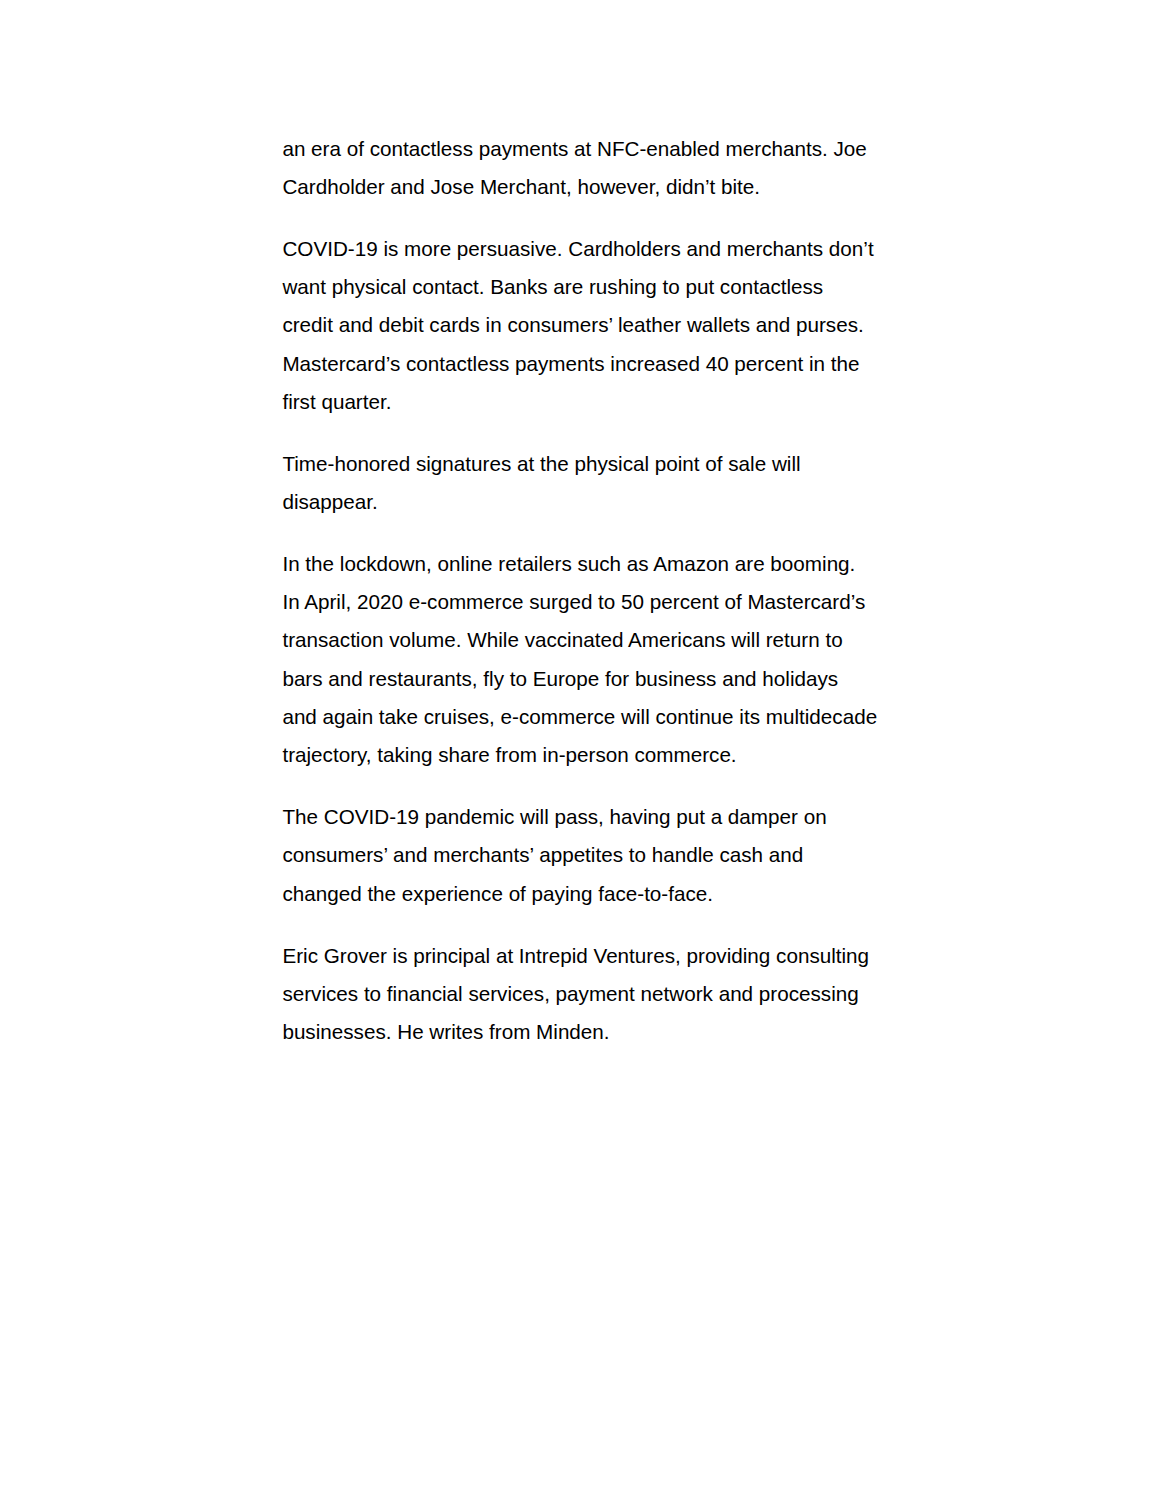an era of contactless payments at NFC-enabled merchants. Joe Cardholder and Jose Merchant, however, didn’t bite.
COVID-19 is more persuasive. Cardholders and merchants don’t want physical contact. Banks are rushing to put contactless credit and debit cards in consumers’ leather wallets and purses. Mastercard’s contactless payments increased 40 percent in the first quarter.
Time-honored signatures at the physical point of sale will disappear.
In the lockdown, online retailers such as Amazon are booming. In April, 2020 e-commerce surged to 50 percent of Mastercard’s transaction volume. While vaccinated Americans will return to bars and restaurants, fly to Europe for business and holidays and again take cruises, e-commerce will continue its multidecade trajectory, taking share from in-person commerce.
The COVID-19 pandemic will pass, having put a damper on consumers’ and merchants’ appetites to handle cash and changed the experience of paying face-to-face.
Eric Grover is principal at Intrepid Ventures, providing consulting services to financial services, payment network and processing businesses. He writes from Minden.